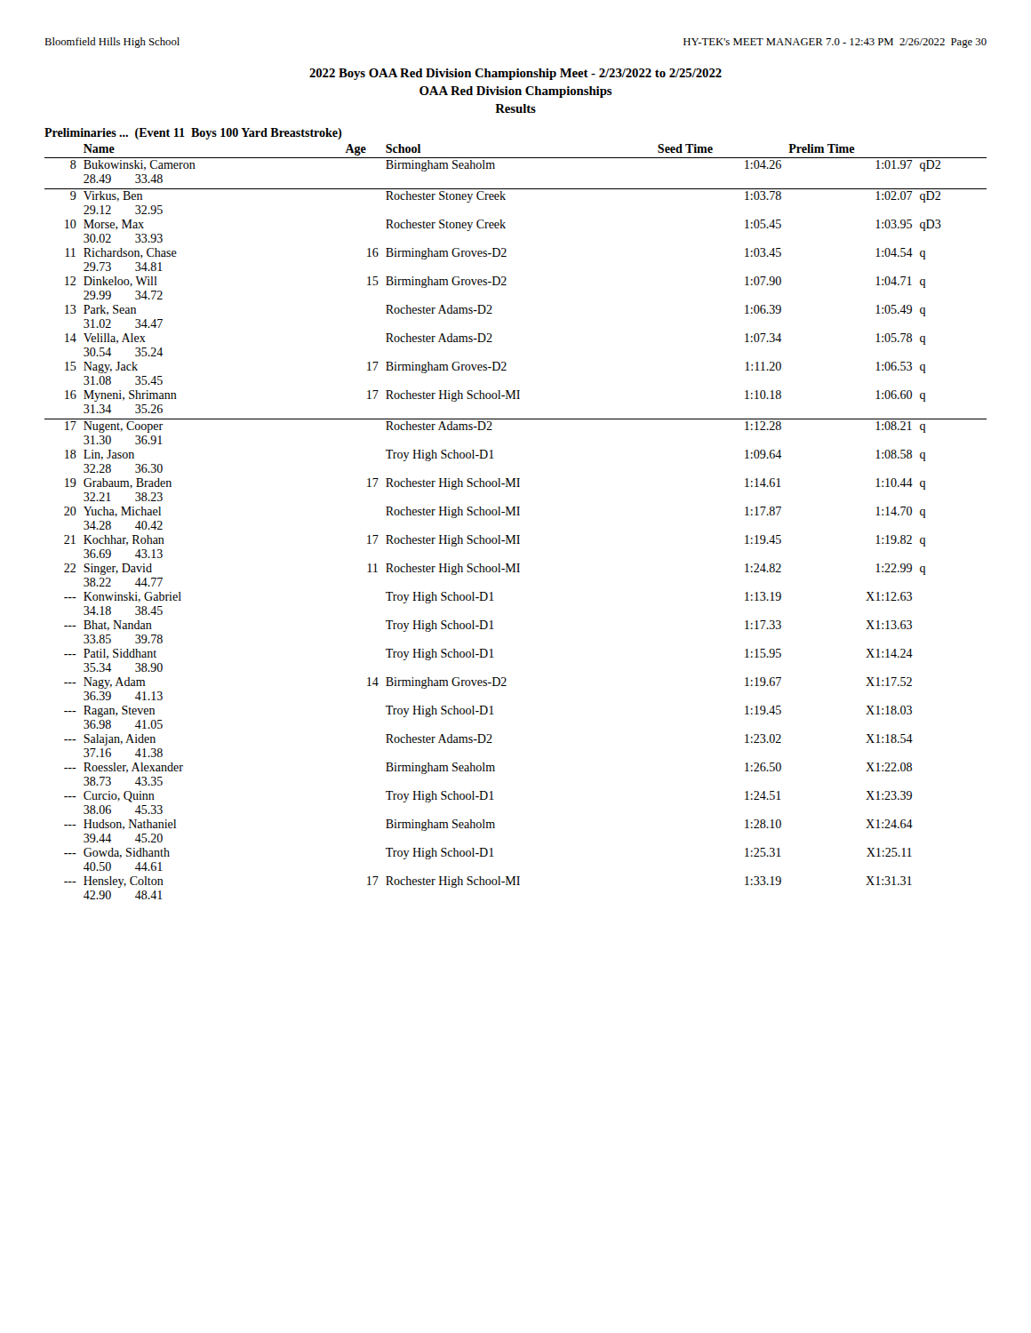Bloomfield Hills High School
HY-TEK's MEET MANAGER 7.0 - 12:43 PM 2/26/2022 Page 30
2022 Boys OAA Red Division Championship Meet - 2/23/2022 to 2/25/2022
OAA Red Division Championships
Results
Preliminaries ... (Event 11 Boys 100 Yard Breaststroke)
| | Name | Age | School | Seed Time | Prelim Time | |
| --- | --- | --- | --- | --- | --- | --- |
| 8 | Bukowinski, Cameron | | Birmingham Seaholm | 1:04.26 | 1:01.97 | qD2 |
| | 28.49 33.48 |
| 9 | Virkus, Ben | | Rochester Stoney Creek | 1:03.78 | 1:02.07 | qD2 |
| | 29.12 32.95 |
| 10 | Morse, Max | | Rochester Stoney Creek | 1:05.45 | 1:03.95 | qD3 |
| | 30.02 33.93 |
| 11 | Richardson, Chase | 16 | Birmingham Groves-D2 | 1:03.45 | 1:04.54 | q |
| | 29.73 34.81 |
| 12 | Dinkeloo, Will | 15 | Birmingham Groves-D2 | 1:07.90 | 1:04.71 | q |
| | 29.99 34.72 |
| 13 | Park, Sean | | Rochester Adams-D2 | 1:06.39 | 1:05.49 | q |
| | 31.02 34.47 |
| 14 | Velilla, Alex | | Rochester Adams-D2 | 1:07.34 | 1:05.78 | q |
| | 30.54 35.24 |
| 15 | Nagy, Jack | 17 | Birmingham Groves-D2 | 1:11.20 | 1:06.53 | q |
| | 31.08 35.45 |
| 16 | Myneni, Shrimann | 17 | Rochester High School-MI | 1:10.18 | 1:06.60 | q |
| | 31.34 35.26 |
| 17 | Nugent, Cooper | | Rochester Adams-D2 | 1:12.28 | 1:08.21 | q |
| | 31.30 36.91 |
| 18 | Lin, Jason | | Troy High School-D1 | 1:09.64 | 1:08.58 | q |
| | 32.28 36.30 |
| 19 | Grabaum, Braden | 17 | Rochester High School-MI | 1:14.61 | 1:10.44 | q |
| | 32.21 38.23 |
| 20 | Yucha, Michael | | Rochester High School-MI | 1:17.87 | 1:14.70 | q |
| | 34.28 40.42 |
| 21 | Kochhar, Rohan | 17 | Rochester High School-MI | 1:19.45 | 1:19.82 | q |
| | 36.69 43.13 |
| 22 | Singer, David | 11 | Rochester High School-MI | 1:24.82 | 1:22.99 | q |
| | 38.22 44.77 |
| --- | Konwinski, Gabriel | | Troy High School-D1 | 1:13.19 | X1:12.63 | |
| | 34.18 38.45 |
| --- | Bhat, Nandan | | Troy High School-D1 | 1:17.33 | X1:13.63 | |
| | 33.85 39.78 |
| --- | Patil, Siddhant | | Troy High School-D1 | 1:15.95 | X1:14.24 | |
| | 35.34 38.90 |
| --- | Nagy, Adam | 14 | Birmingham Groves-D2 | 1:19.67 | X1:17.52 | |
| | 36.39 41.13 |
| --- | Ragan, Steven | | Troy High School-D1 | 1:19.45 | X1:18.03 | |
| | 36.98 41.05 |
| --- | Salajan, Aiden | | Rochester Adams-D2 | 1:23.02 | X1:18.54 | |
| | 37.16 41.38 |
| --- | Roessler, Alexander | | Birmingham Seaholm | 1:26.50 | X1:22.08 | |
| | 38.73 43.35 |
| --- | Curcio, Quinn | | Troy High School-D1 | 1:24.51 | X1:23.39 | |
| | 38.06 45.33 |
| --- | Hudson, Nathaniel | | Birmingham Seaholm | 1:28.10 | X1:24.64 | |
| | 39.44 45.20 |
| --- | Gowda, Sidhanth | | Troy High School-D1 | 1:25.31 | X1:25.11 | |
| | 40.50 44.61 |
| --- | Hensley, Colton | 17 | Rochester High School-MI | 1:33.19 | X1:31.31 | |
| | 42.90 48.41 |